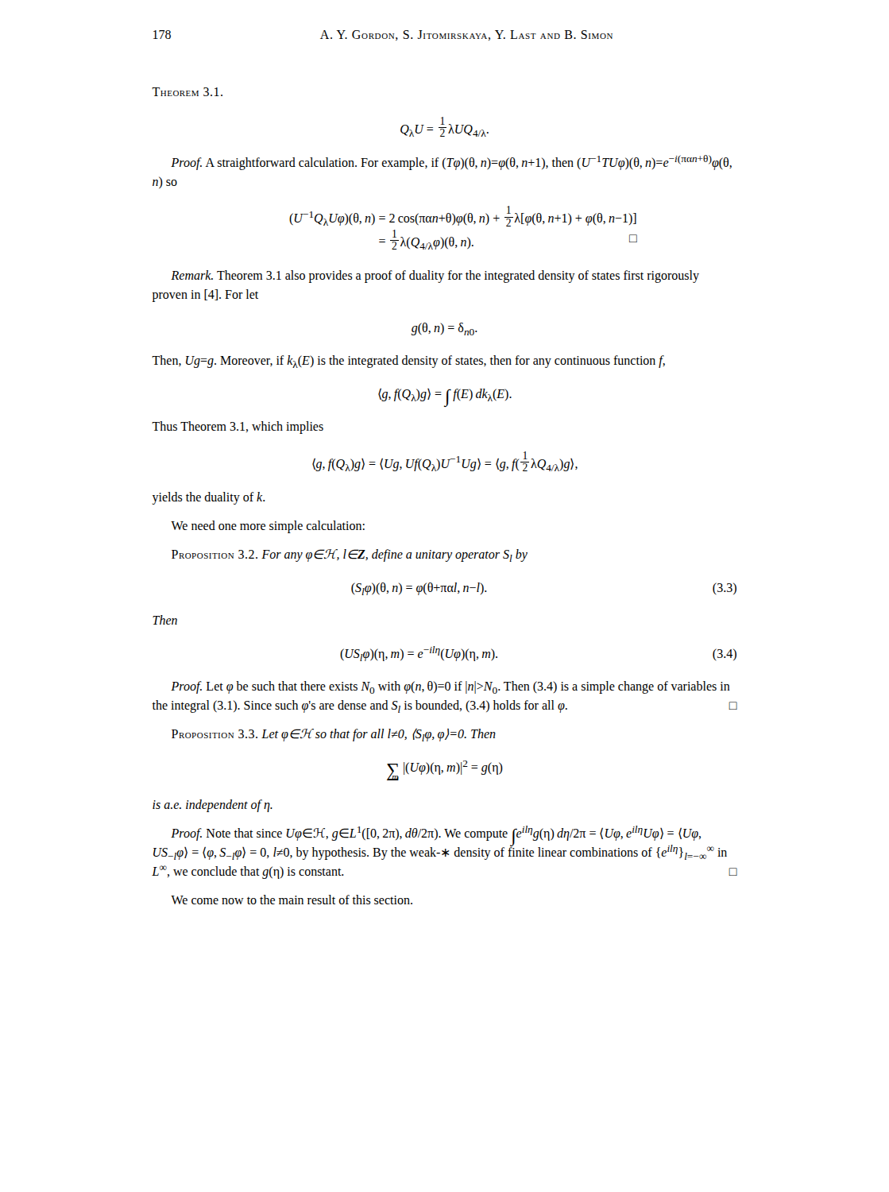178 A. Y. Gordon, S. Jitomirskaya, Y. Last and B. Simon
Theorem 3.1.
QλU = 12λUQ4/λ.
Proof. A straightforward calculation. For example, if (Tφ)(θ, n)=φ(θ, n+1), then (U−1TUφ)(θ, n)=e−i(παn+θ)φ(θ, n) so
(U−1QλUφ)(θ, n) = 2 cos(παn+θ)φ(θ, n) + 12λ[φ(θ, n+1) + φ(θ, n−1)] = 12λ(Q4/λφ)(θ, n). □
Remark. Theorem 3.1 also provides a proof of duality for the integrated density of states first rigorously proven in [4]. For let
g(θ, n) = δn0.
Then, Ug=g. Moreover, if kλ(E) is the integrated density of states, then for any continuous function f,
⟨g, f(Qλ)g⟩ = ∫ f(E) dkλ(E).
Thus Theorem 3.1, which implies
⟨g, f(Qλ)g⟩ = ⟨Ug, Uf(Qλ)U−1Ug⟩ = ⟨g, f(12λQ4/λ)g⟩,
yields the duality of k.
We need one more simple calculation:
Proposition 3.2. For any φ∈ℋ, l∈Z, define a unitary operator Sl by
(Slφ)(θ, n) = φ(θ+παl, n−l). (3.3)
Then
(USlφ)(η, m) = e−ilη(Uφ)(η, m). (3.4)
Proof. Let φ be such that there exists N0 with φ(n, θ)=0 if |n|>N0. Then (3.4) is a simple change of variables in the integral (3.1). Since such φ's are dense and Sl is bounded, (3.4) holds for all φ. □
Proposition 3.3. Let φ∈ℋ so that for all l≠0, ⟨Slφ, φ⟩=0. Then
∑m |(Uφ)(η, m)|2 = g(η)
is a.e. independent of η.
Proof. Note that since Uφ∈ℋ, g∈L1([0, 2π), dθ/2π). We compute ∫eilηg(η) dη/2π = ⟨Uφ, eilηUφ⟩ = ⟨Uφ, US−lφ⟩ = ⟨φ, S−lφ⟩ = 0, l≠0, by hypothesis. By the weak-∗ density of finite linear combinations of {eilη}l=−∞∞ in L∞, we conclude that g(η) is constant. □
We come now to the main result of this section.